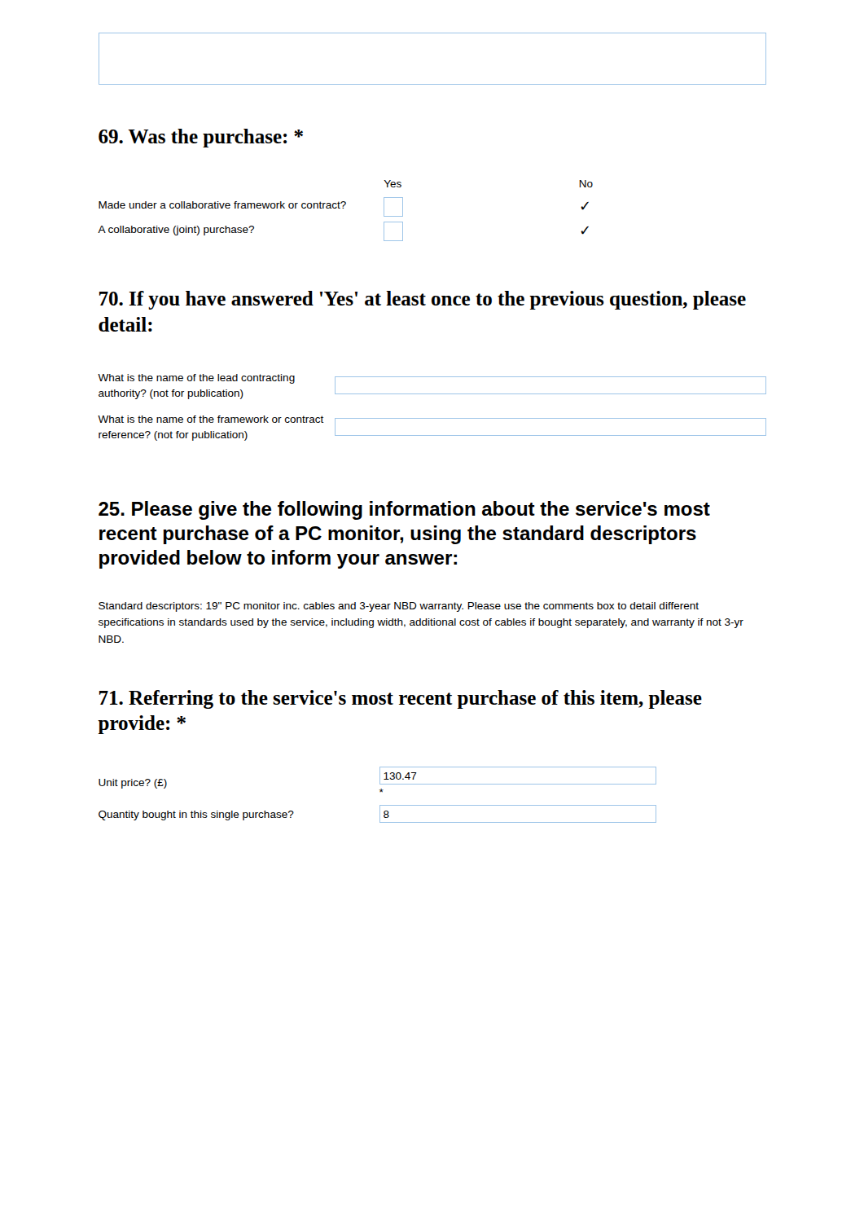69. Was the purchase: *
| | Yes | No |
| --- | --- | --- |
| Made under a collaborative framework or contract? | | ✓ |
| A collaborative (joint) purchase? | | ✓ |
70. If you have answered 'Yes' at least once to the previous question, please detail:
| What is the name of the lead contracting authority? (not for publication) | |
| What is the name of the framework or contract reference? (not for publication) | |
25. Please give the following information about the service's most recent purchase of a PC monitor, using the standard descriptors provided below to inform your answer:
Standard descriptors: 19" PC monitor inc. cables and 3-year NBD warranty. Please use the comments box to detail different specifications in standards used by the service, including width, additional cost of cables if bought separately, and warranty if not 3-yr NBD.
71. Referring to the service's most recent purchase of this item, please provide: *
| Unit price? (£) | * |
| Quantity bought in this single purchase? | |